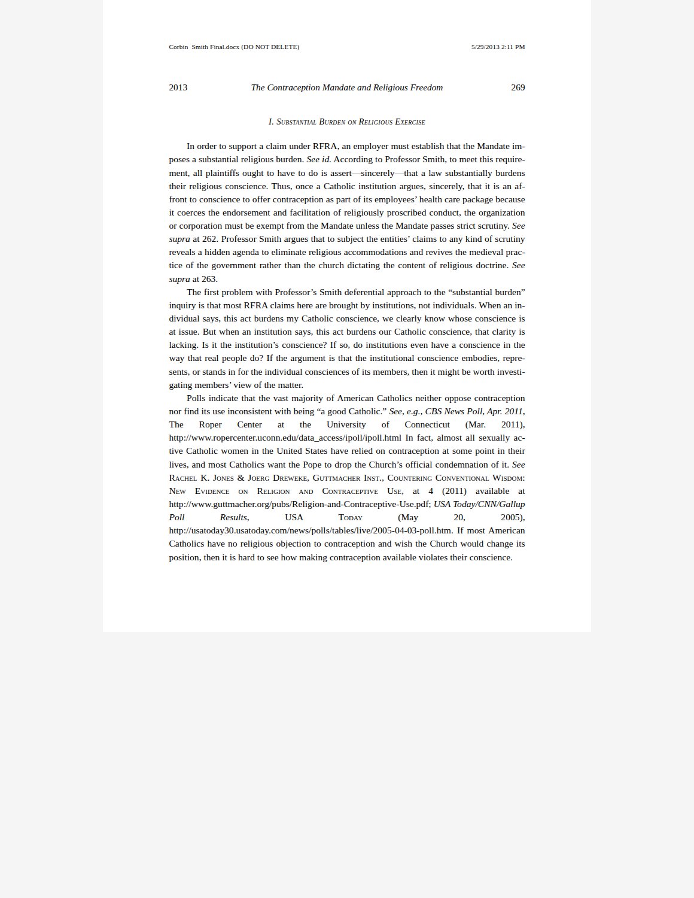Corbin Smith Final.docx (DO NOT DELETE) 5/29/2013 2:11 PM
2013 The Contraception Mandate and Religious Freedom 269
I. Substantial Burden on Religious Exercise
In order to support a claim under RFRA, an employer must establish that the Mandate imposes a substantial religious burden. See id. According to Professor Smith, to meet this requirement, all plaintiffs ought to have to do is assert—sincerely—that a law substantially burdens their religious conscience. Thus, once a Catholic institution argues, sincerely, that it is an affront to conscience to offer contraception as part of its employees’ health care package because it coerces the endorsement and facilitation of religiously proscribed conduct, the organization or corporation must be exempt from the Mandate unless the Mandate passes strict scrutiny. See supra at 262. Professor Smith argues that to subject the entities’ claims to any kind of scrutiny reveals a hidden agenda to eliminate religious accommodations and revives the medieval practice of the government rather than the church dictating the content of religious doctrine. See supra at 263.
The first problem with Professor’s Smith deferential approach to the “substantial burden” inquiry is that most RFRA claims here are brought by institutions, not individuals. When an individual says, this act burdens my Catholic conscience, we clearly know whose conscience is at issue. But when an institution says, this act burdens our Catholic conscience, that clarity is lacking. Is it the institution’s conscience? If so, do institutions even have a conscience in the way that real people do? If the argument is that the institutional conscience embodies, represents, or stands in for the individual consciences of its members, then it might be worth investigating members’ view of the matter.
Polls indicate that the vast majority of American Catholics neither oppose contraception nor find its use inconsistent with being “a good Catholic.” See, e.g., CBS News Poll, Apr. 2011, The Roper Center at the University of Connecticut (Mar. 2011), http://www.ropercenter.uconn.edu/data_access/ipoll/ipoll.html In fact, almost all sexually active Catholic women in the United States have relied on contraception at some point in their lives, and most Catholics want the Pope to drop the Church’s official condemnation of it. See Rachel K. Jones & Joerg Dreweke, Guttmacher Inst., Countering Conventional Wisdom: New Evidence on Religion and Contraceptive Use, at 4 (2011) available at http://www.guttmacher.org/pubs/Religion-and-Contraceptive-Use.pdf; USA Today/CNN/Gallup Poll Results, USA Today (May 20, 2005), http://usatoday30.usatoday.com/news/polls/tables/live/2005-04-03-poll.htm. If most American Catholics have no religious objection to contraception and wish the Church would change its position, then it is hard to see how making contraception available violates their conscience.